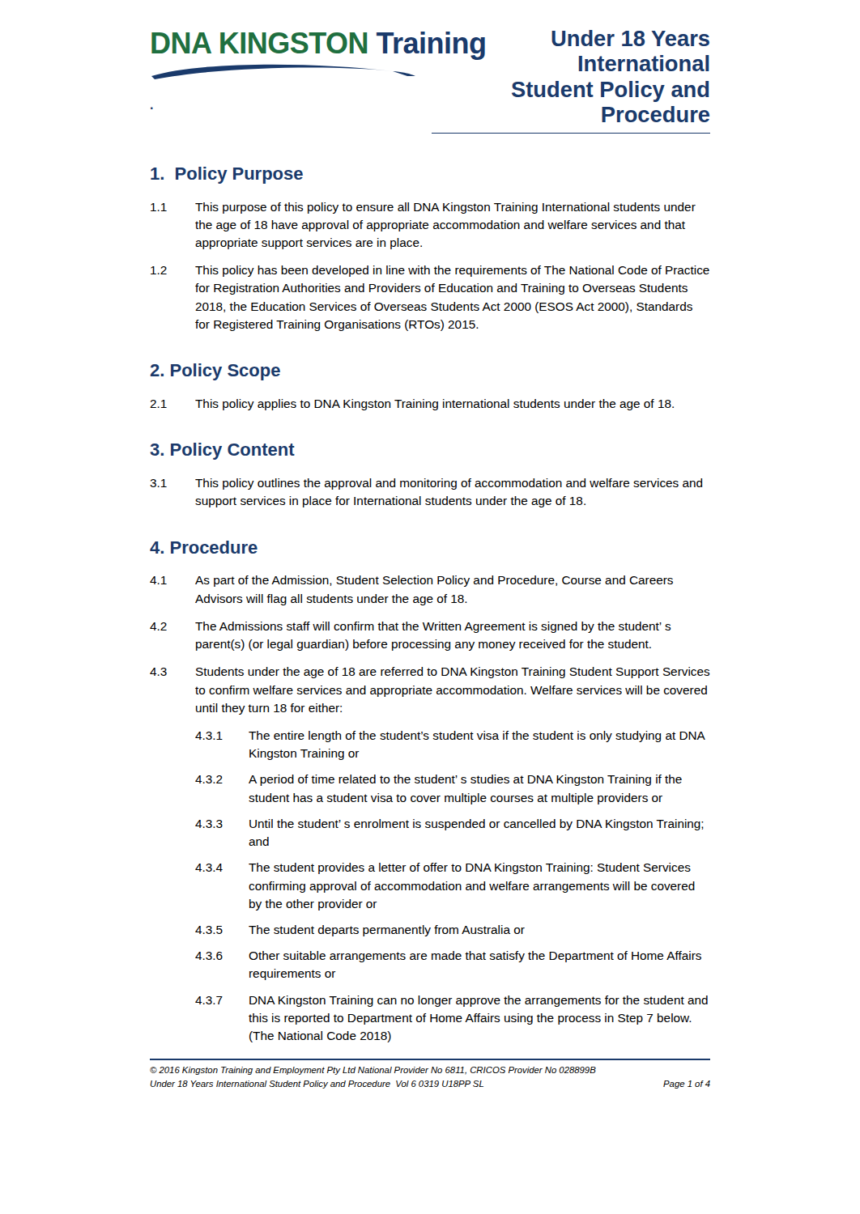DNA KINGSTON Training
Under 18 Years International
Student Policy and Procedure
.
1. Policy Purpose
1.1
This purpose of this policy to ensure all DNA Kingston Training International students under the age of 18 have approval of appropriate accommodation and welfare services and that appropriate support services are in place.
1.2
This policy has been developed in line with the requirements of The National Code of Practice for Registration Authorities and Providers of Education and Training to Overseas Students 2018, the Education Services of Overseas Students Act 2000 (ESOS Act 2000), Standards for Registered Training Organisations (RTOs) 2015.
2. Policy Scope
2.1
This policy applies to DNA Kingston Training international students under the age of 18.
3. Policy Content
3.1
This policy outlines the approval and monitoring of accommodation and welfare services and support services in place for International students under the age of 18.
4. Procedure
4.1
As part of the Admission, Student Selection Policy and Procedure, Course and Careers Advisors will flag all students under the age of 18.
4.2
The Admissions staff will confirm that the Written Agreement is signed by the student’ s parent(s) (or legal guardian) before processing any money received for the student.
4.3
Students under the age of 18 are referred to DNA Kingston Training Student Support Services to confirm welfare services and appropriate accommodation. Welfare services will be covered until they turn 18 for either:
4.3.1
The entire length of the student’s student visa if the student is only studying at DNA Kingston Training or
4.3.2
A period of time related to the student’ s studies at DNA Kingston Training if the student has a student visa to cover multiple courses at multiple providers or
4.3.3
Until the student’ s enrolment is suspended or cancelled by DNA Kingston Training; and
4.3.4
The student provides a letter of offer to DNA Kingston Training: Student Services confirming approval of accommodation and welfare arrangements will be covered by the other provider or
4.3.5
The student departs permanently from Australia or
4.3.6
Other suitable arrangements are made that satisfy the Department of Home Affairs requirements or
4.3.7
DNA Kingston Training can no longer approve the arrangements for the student and this is reported to Department of Home Affairs using the process in Step 7 below. (The National Code 2018)
© 2016 Kingston Training and Employment Pty Ltd National Provider No 6811, CRICOS Provider No 028899B
Under 18 Years International Student Policy and Procedure Vol 6 0319 U18PP SL
Page 1 of 4